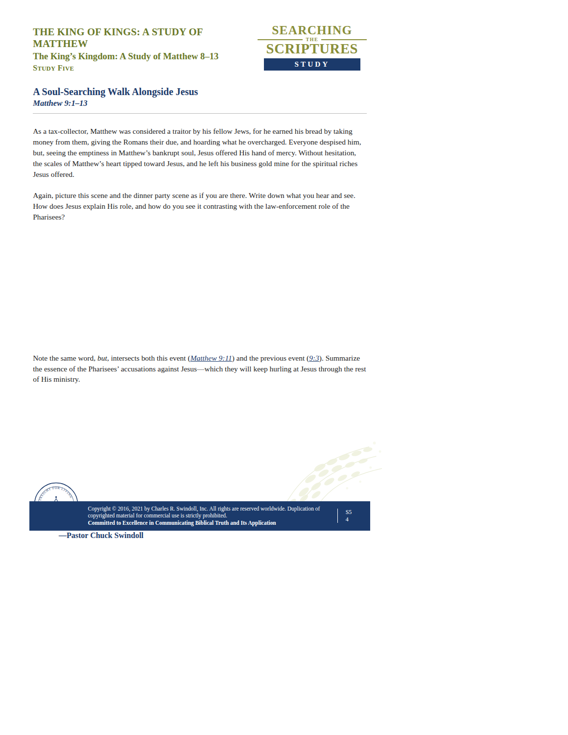THE KING OF KINGS: A STUDY OF MATTHEW
The King’s Kingdom: A Study of Matthew 8–13
STUDY FIVE
SEARCHING
THE
SCRIPTURES
STUDY
A Soul-Searching Walk Alongside Jesus
Matthew 9:1–13
As a tax-collector, Matthew was considered a traitor by his fellow Jews, for he earned his bread by taking money from them, giving the Romans their due, and hoarding what he overcharged. Everyone despised him, but, seeing the emptiness in Matthew’s bankrupt soul, Jesus offered His hand of mercy. Without hesitation, the scales of Matthew’s heart tipped toward Jesus, and he left his business gold mine for the spiritual riches Jesus offered.
Again, picture this scene and the dinner party scene as if you are there. Write down what you hear and see. How does Jesus explain His role, and how do you see it contrasting with the law-enforcement role of the Pharisees?
Note the same word, but, intersects both this event (Matthew 9:11) and the previous event (9:3). Summarize the essence of the Pharisees’ accusations against Jesus—which they will keep hurling at Jesus through the rest of His ministry.
The room was filled with people we would have looked down on because of what they did for a living. But they’re all having the time of their lives with Jesus.
—Pastor Chuck Swindoll
INSIGHT FOR LIVING MINISTRIES
Copyright © 2016, 2021 by Charles R. Swindoll, Inc. All rights are reserved worldwide. Duplication of copyrighted material for commercial use is strictly prohibited.
Committed to Excellence in Communicating Biblical Truth and Its Application
S5
4